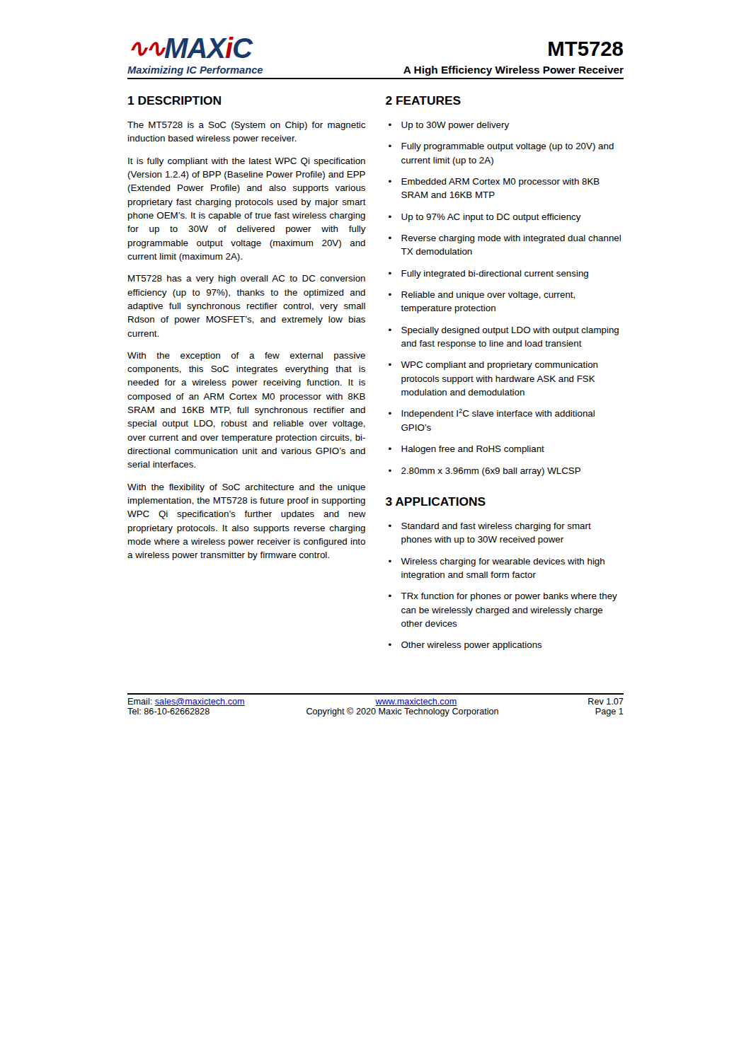∿∿MAXi C
MT5728
Maximizing IC Performance
A High Efficiency Wireless Power Receiver
1 DESCRIPTION
The MT5728 is a SoC (System on Chip) for magnetic induction based wireless power receiver.
It is fully compliant with the latest WPC Qi specification (Version 1.2.4) of BPP (Baseline Power Profile) and EPP (Extended Power Profile) and also supports various proprietary fast charging protocols used by major smart phone OEM’s. It is capable of true fast wireless charging for up to 30W of delivered power with fully programmable output voltage (maximum 20V) and current limit (maximum 2A).
MT5728 has a very high overall AC to DC conversion efficiency (up to 97%), thanks to the optimized and adaptive full synchronous rectifier control, very small Rdson of power MOSFET’s, and extremely low bias current.
With the exception of a few external passive components, this SoC integrates everything that is needed for a wireless power receiving function. It is composed of an ARM Cortex M0 processor with 8KB SRAM and 16KB MTP, full synchronous rectifier and special output LDO, robust and reliable over voltage, over current and over temperature protection circuits, bi-directional communication unit and various GPIO’s and serial interfaces.
With the flexibility of SoC architecture and the unique implementation, the MT5728 is future proof in supporting WPC Qi specification’s further updates and new proprietary protocols. It also supports reverse charging mode where a wireless power receiver is configured into a wireless power transmitter by firmware control.
2 FEATURES
Up to 30W power delivery
Fully programmable output voltage (up to 20V) and current limit (up to 2A)
Embedded ARM Cortex M0 processor with 8KB SRAM and 16KB MTP
Up to 97% AC input to DC output efficiency
Reverse charging mode with integrated dual channel TX demodulation
Fully integrated bi-directional current sensing
Reliable and unique over voltage, current, temperature protection
Specially designed output LDO with output clamping and fast response to line and load transient
WPC compliant and proprietary communication protocols support with hardware ASK and FSK modulation and demodulation
Independent I2C slave interface with additional GPIO’s
Halogen free and RoHS compliant
2.80mm x 3.96mm (6x9 ball array) WLCSP
3 APPLICATIONS
Standard and fast wireless charging for smart phones with up to 30W received power
Wireless charging for wearable devices with high integration and small form factor
TRx function for phones or power banks where they can be wirelessly charged and wirelessly charge other devices
Other wireless power applications
Email: sales@maxictech.com
www.maxictech.com
Rev 1.07
Tel: 86-10-62662828
Copyright © 2020 Maxic Technology Corporation
Page 1